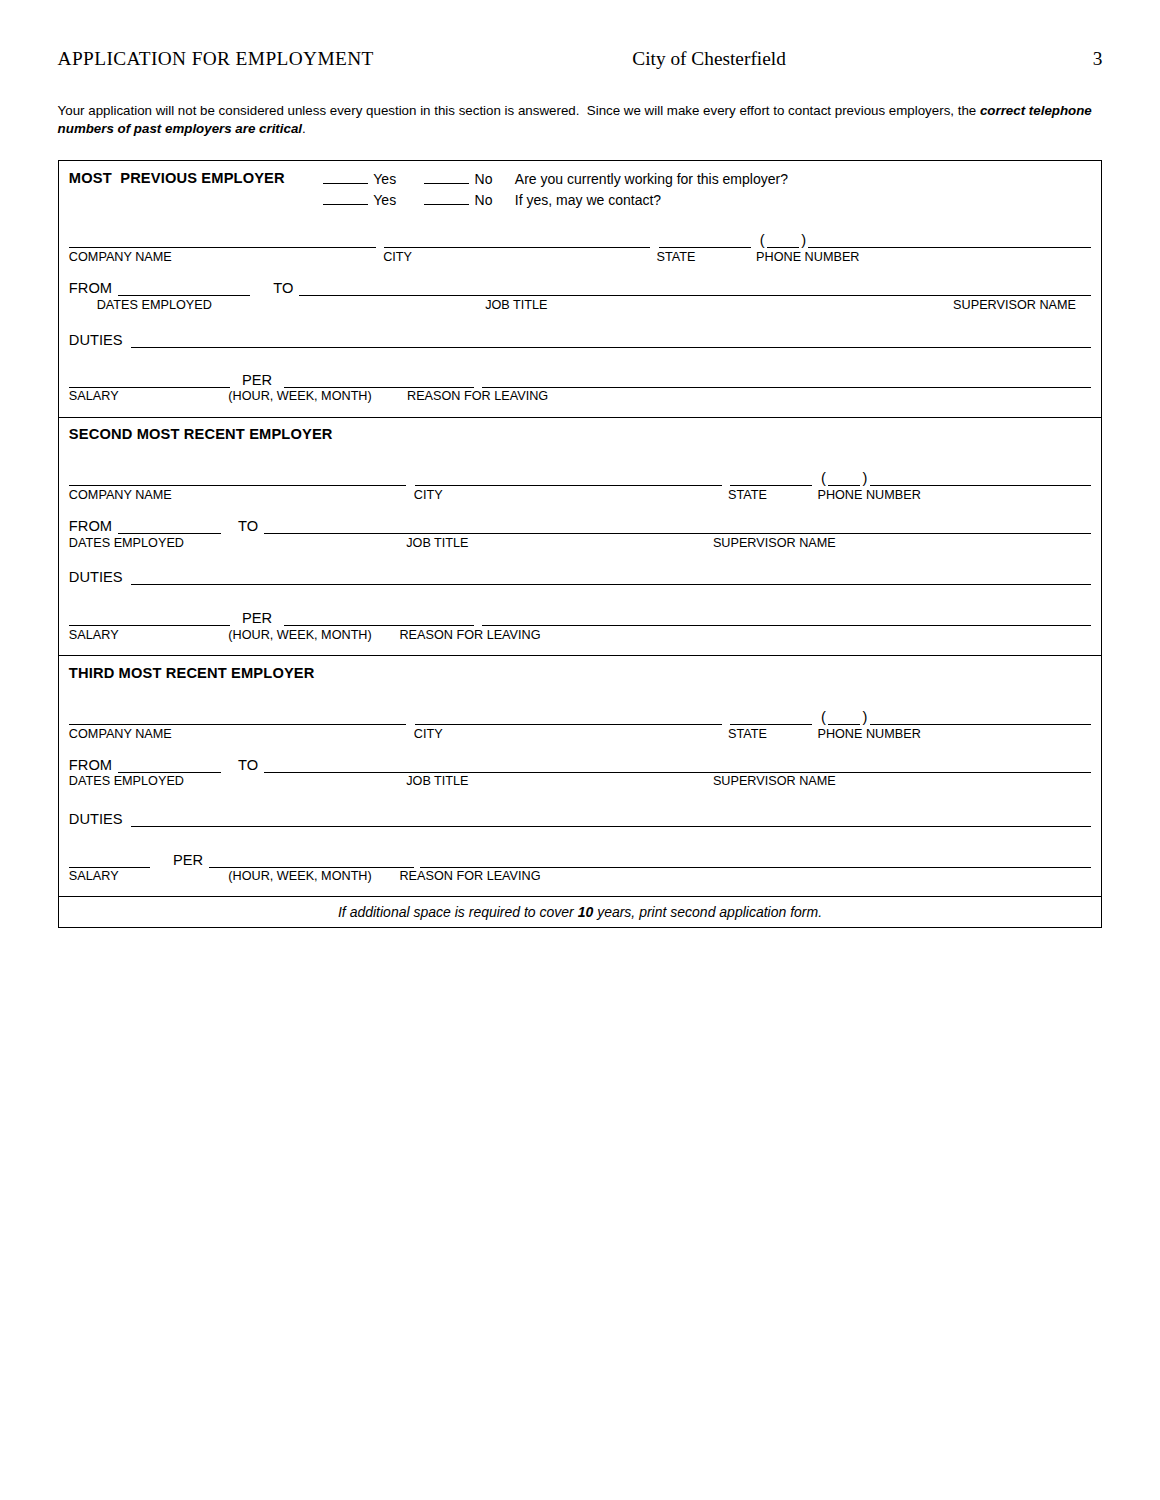APPLICATION FOR EMPLOYMENT
City of Chesterfield
3
Your application will not be considered unless every question in this section is answered. Since we will make every effort to contact previous employers, the correct telephone numbers of past employers are critical.
MOST PREVIOUS EMPLOYER
Yes No Are you currently working for this employer?
Yes No If yes, may we contact?
( )
COMPANY NAME
CITY
STATE
PHONE NUMBER
FROM
TO
DATES EMPLOYED
JOB TITLE
SUPERVISOR NAME
DUTIES
PER
SALARY
(HOUR, WEEK, MONTH)
REASON FOR LEAVING
SECOND MOST RECENT EMPLOYER
( )
COMPANY NAME
CITY
STATE
PHONE NUMBER
FROM
TO
DATES EMPLOYED
JOB TITLE
SUPERVISOR NAME
DUTIES
PER
SALARY
(HOUR, WEEK, MONTH)
REASON FOR LEAVING
THIRD MOST RECENT EMPLOYER
( )
COMPANY NAME
CITY
STATE
PHONE NUMBER
FROM
TO
DATES EMPLOYED
JOB TITLE
SUPERVISOR NAME
DUTIES
PER
SALARY
(HOUR, WEEK, MONTH)
REASON FOR LEAVING
If additional space is required to cover 10 years, print second application form.